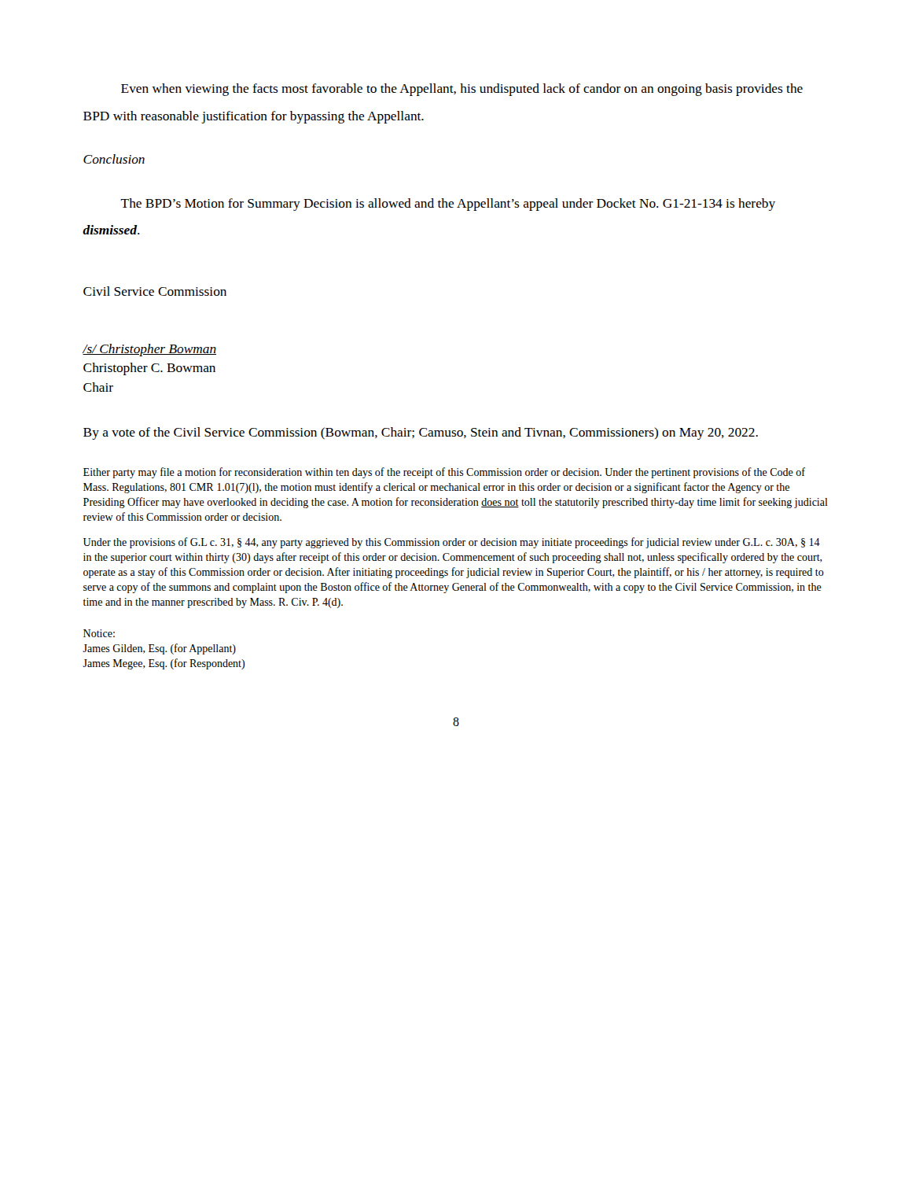Even when viewing the facts most favorable to the Appellant, his undisputed lack of candor on an ongoing basis provides the BPD with reasonable justification for bypassing the Appellant.
Conclusion
The BPD’s Motion for Summary Decision is allowed and the Appellant’s appeal under Docket No. G1-21-134 is hereby dismissed.
Civil Service Commission
/s/ Christopher Bowman Christopher C. Bowman
Chair
By a vote of the Civil Service Commission (Bowman, Chair; Camuso, Stein and Tivnan, Commissioners) on May 20, 2022.
Either party may file a motion for reconsideration within ten days of the receipt of this Commission order or decision. Under the pertinent provisions of the Code of Mass. Regulations, 801 CMR 1.01(7)(l), the motion must identify a clerical or mechanical error in this order or decision or a significant factor the Agency or the Presiding Officer may have overlooked in deciding the case. A motion for reconsideration does not toll the statutorily prescribed thirty-day time limit for seeking judicial review of this Commission order or decision.
Under the provisions of G.L c. 31, § 44, any party aggrieved by this Commission order or decision may initiate proceedings for judicial review under G.L. c. 30A, § 14 in the superior court within thirty (30) days after receipt of this order or decision. Commencement of such proceeding shall not, unless specifically ordered by the court, operate as a stay of this Commission order or decision. After initiating proceedings for judicial review in Superior Court, the plaintiff, or his / her attorney, is required to serve a copy of the summons and complaint upon the Boston office of the Attorney General of the Commonwealth, with a copy to the Civil Service Commission, in the time and in the manner prescribed by Mass. R. Civ. P. 4(d).
Notice:
James Gilden, Esq. (for Appellant)
James Megee, Esq. (for Respondent)
8